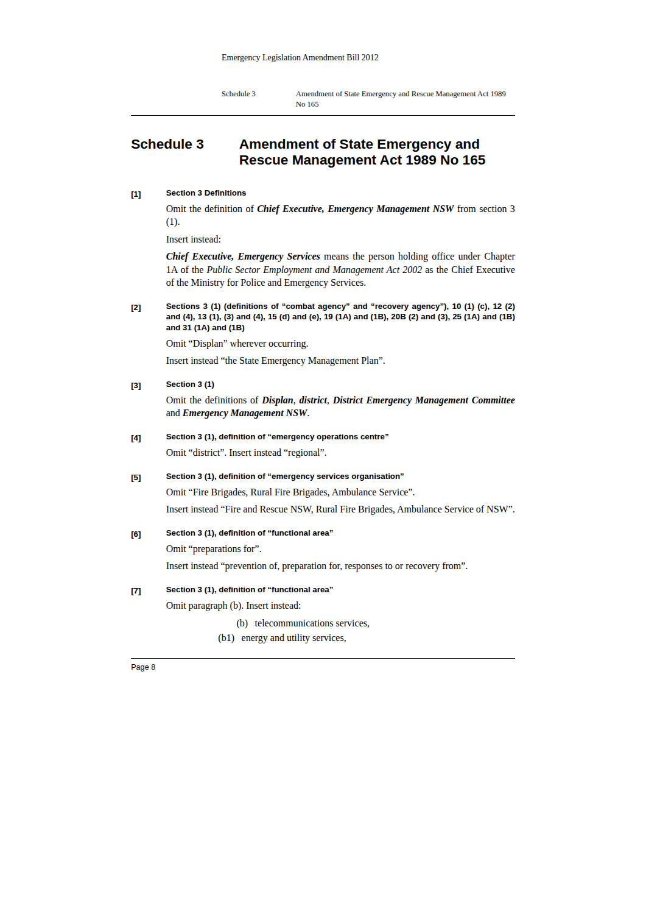Emergency Legislation Amendment Bill 2012
Schedule 3
Amendment of State Emergency and Rescue Management Act 1989 No 165
Schedule 3 Amendment of State Emergency and Rescue Management Act 1989 No 165
[1]
Section 3 Definitions
Omit the definition of Chief Executive, Emergency Management NSW from section 3 (1).
Insert instead:
Chief Executive, Emergency Services means the person holding office under Chapter 1A of the Public Sector Employment and Management Act 2002 as the Chief Executive of the Ministry for Police and Emergency Services.
[2]
Sections 3 (1) (definitions of “combat agency” and “recovery agency”), 10 (1) (c), 12 (2) and (4), 13 (1), (3) and (4), 15 (d) and (e), 19 (1A) and (1B), 20B (2) and (3), 25 (1A) and (1B) and 31 (1A) and (1B)
Omit “Displan” wherever occurring.
Insert instead “the State Emergency Management Plan”.
[3]
Section 3 (1)
Omit the definitions of Displan, district, District Emergency Management Committee and Emergency Management NSW.
[4]
Section 3 (1), definition of “emergency operations centre”
Omit “district”. Insert instead “regional”.
[5]
Section 3 (1), definition of “emergency services organisation”
Omit “Fire Brigades, Rural Fire Brigades, Ambulance Service”.
Insert instead “Fire and Rescue NSW, Rural Fire Brigades, Ambulance Service of NSW”.
[6]
Section 3 (1), definition of “functional area”
Omit “preparations for”.
Insert instead “prevention of, preparation for, responses to or recovery from”.
[7]
Section 3 (1), definition of “functional area”
Omit paragraph (b). Insert instead:
(b)
telecommunications services,
(b1)
energy and utility services,
Page 8